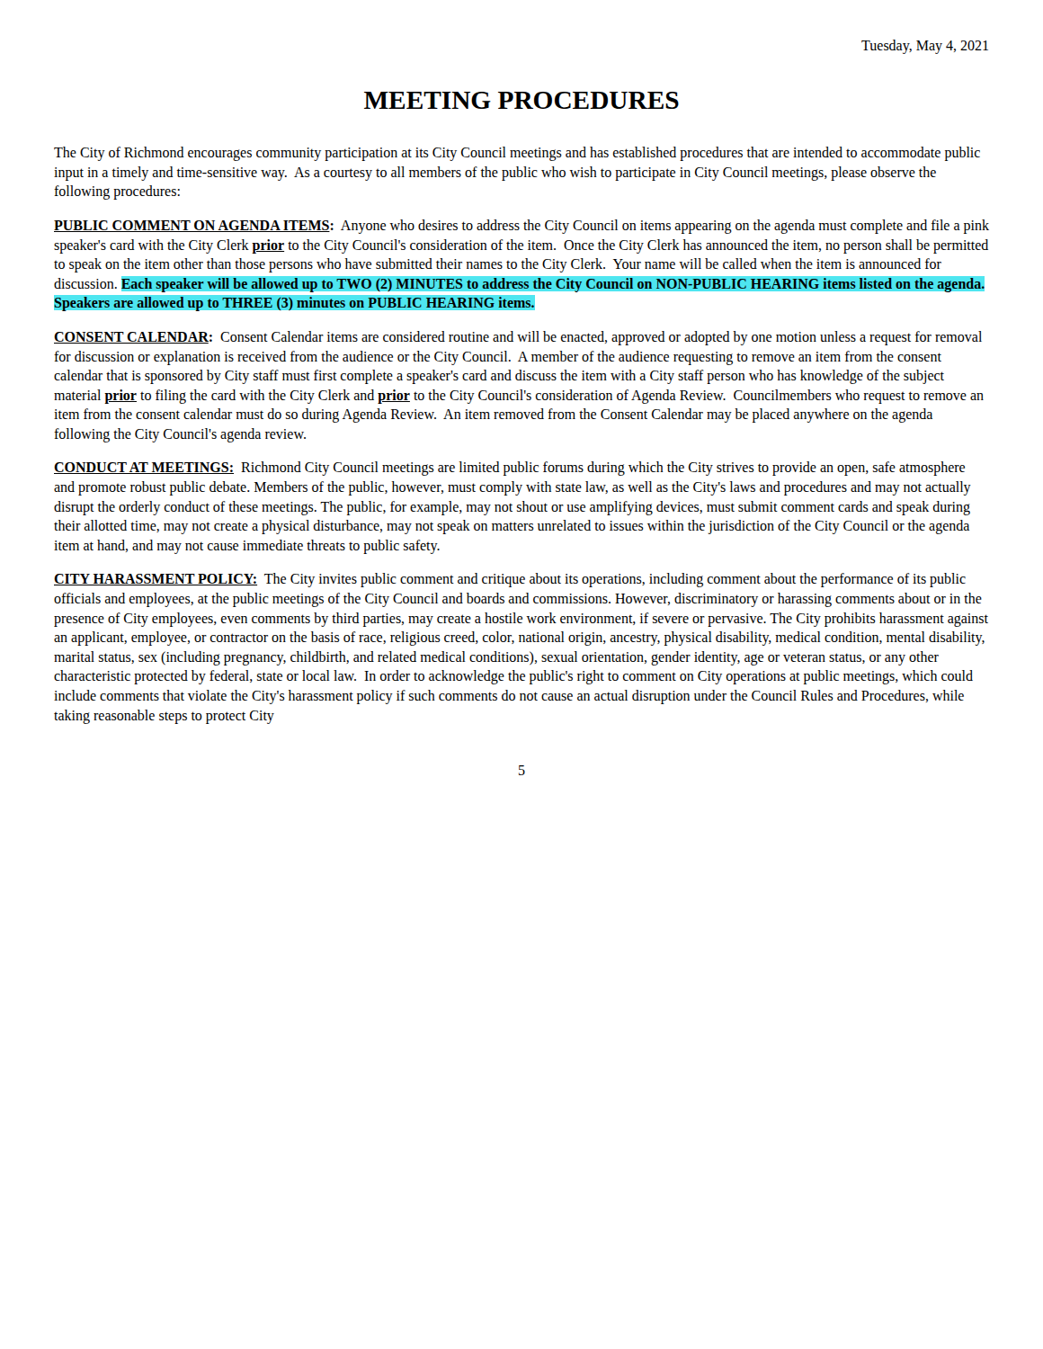Tuesday, May 4, 2021
MEETING PROCEDURES
The City of Richmond encourages community participation at its City Council meetings and has established procedures that are intended to accommodate public input in a timely and time-sensitive way. As a courtesy to all members of the public who wish to participate in City Council meetings, please observe the following procedures:
PUBLIC COMMENT ON AGENDA ITEMS: Anyone who desires to address the City Council on items appearing on the agenda must complete and file a pink speaker's card with the City Clerk prior to the City Council's consideration of the item. Once the City Clerk has announced the item, no person shall be permitted to speak on the item other than those persons who have submitted their names to the City Clerk. Your name will be called when the item is announced for discussion. Each speaker will be allowed up to TWO (2) MINUTES to address the City Council on NON-PUBLIC HEARING items listed on the agenda. Speakers are allowed up to THREE (3) minutes on PUBLIC HEARING items.
CONSENT CALENDAR: Consent Calendar items are considered routine and will be enacted, approved or adopted by one motion unless a request for removal for discussion or explanation is received from the audience or the City Council. A member of the audience requesting to remove an item from the consent calendar that is sponsored by City staff must first complete a speaker's card and discuss the item with a City staff person who has knowledge of the subject material prior to filing the card with the City Clerk and prior to the City Council's consideration of Agenda Review. Councilmembers who request to remove an item from the consent calendar must do so during Agenda Review. An item removed from the Consent Calendar may be placed anywhere on the agenda following the City Council's agenda review.
CONDUCT AT MEETINGS: Richmond City Council meetings are limited public forums during which the City strives to provide an open, safe atmosphere and promote robust public debate. Members of the public, however, must comply with state law, as well as the City's laws and procedures and may not actually disrupt the orderly conduct of these meetings. The public, for example, may not shout or use amplifying devices, must submit comment cards and speak during their allotted time, may not create a physical disturbance, may not speak on matters unrelated to issues within the jurisdiction of the City Council or the agenda item at hand, and may not cause immediate threats to public safety.
CITY HARASSMENT POLICY: The City invites public comment and critique about its operations, including comment about the performance of its public officials and employees, at the public meetings of the City Council and boards and commissions. However, discriminatory or harassing comments about or in the presence of City employees, even comments by third parties, may create a hostile work environment, if severe or pervasive. The City prohibits harassment against an applicant, employee, or contractor on the basis of race, religious creed, color, national origin, ancestry, physical disability, medical condition, mental disability, marital status, sex (including pregnancy, childbirth, and related medical conditions), sexual orientation, gender identity, age or veteran status, or any other characteristic protected by federal, state or local law. In order to acknowledge the public's right to comment on City operations at public meetings, which could include comments that violate the City's harassment policy if such comments do not cause an actual disruption under the Council Rules and Procedures, while taking reasonable steps to protect City
5